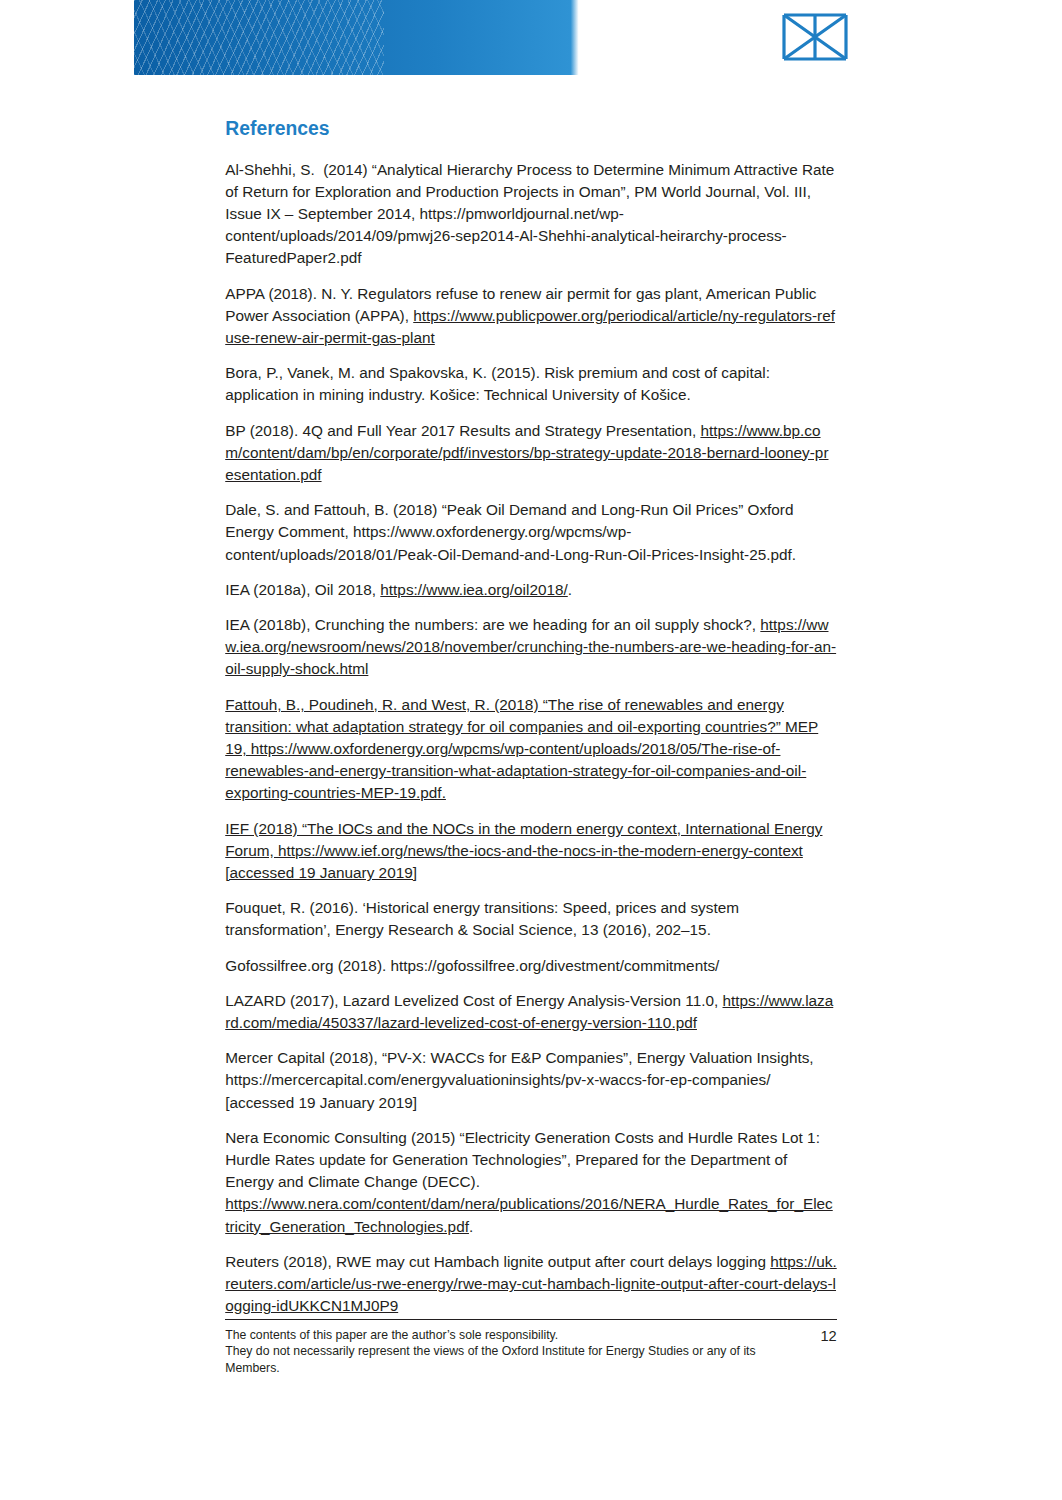References
Al-Shehhi, S. (2014) “Analytical Hierarchy Process to Determine Minimum Attractive Rate of Return for Exploration and Production Projects in Oman”, PM World Journal, Vol. III, Issue IX – September 2014, https://pmworldjournal.net/wp-content/uploads/2014/09/pmwj26-sep2014-Al-Shehhi-analytical-heirarchy-process-FeaturedPaper2.pdf
APPA (2018). N. Y. Regulators refuse to renew air permit for gas plant, American Public Power Association (APPA), https://www.publicpower.org/periodical/article/ny-regulators-refuse-renew-air-permit-gas-plant
Bora, P., Vanek, M. and Spakovska, K. (2015). Risk premium and cost of capital: application in mining industry. Košice: Technical University of Košice.
BP (2018). 4Q and Full Year 2017 Results and Strategy Presentation, https://www.bp.com/content/dam/bp/en/corporate/pdf/investors/bp-strategy-update-2018-bernard-looney-presentation.pdf
Dale, S. and Fattouh, B. (2018) “Peak Oil Demand and Long-Run Oil Prices” Oxford Energy Comment, https://www.oxfordenergy.org/wpcms/wp-content/uploads/2018/01/Peak-Oil-Demand-and-Long-Run-Oil-Prices-Insight-25.pdf.
IEA (2018a), Oil 2018, https://www.iea.org/oil2018/.
IEA (2018b), Crunching the numbers: are we heading for an oil supply shock?, https://www.iea.org/newsroom/news/2018/november/crunching-the-numbers-are-we-heading-for-an-oil-supply-shock.html
Fattouh, B., Poudineh, R. and West, R. (2018) “The rise of renewables and energy transition: what adaptation strategy for oil companies and oil-exporting countries?” MEP 19, https://www.oxfordenergy.org/wpcms/wp-content/uploads/2018/05/The-rise-of-renewables-and-energy-transition-what-adaptation-strategy-for-oil-companies-and-oil-exporting-countries-MEP-19.pdf.
IEF (2018) “The IOCs and the NOCs in the modern energy context, International Energy Forum, https://www.ief.org/news/the-iocs-and-the-nocs-in-the-modern-energy-context [accessed 19 January 2019]
Fouquet, R. (2016). ‘Historical energy transitions: Speed, prices and system transformation’, Energy Research & Social Science, 13 (2016), 202–15.
Gofossilfree.org (2018). https://gofossilfree.org/divestment/commitments/
LAZARD (2017), Lazard Levelized Cost of Energy Analysis-Version 11.0, https://www.lazard.com/media/450337/lazard-levelized-cost-of-energy-version-110.pdf
Mercer Capital (2018), “PV-X: WACCs for E&P Companies”, Energy Valuation Insights, https://mercercapital.com/energyvaluationinsights/pv-x-waccs-for-ep-companies/ [accessed 19 January 2019]
Nera Economic Consulting (2015) “Electricity Generation Costs and Hurdle Rates Lot 1: Hurdle Rates update for Generation Technologies”, Prepared for the Department of Energy and Climate Change (DECC).
https://www.nera.com/content/dam/nera/publications/2016/NERA_Hurdle_Rates_for_Electricity_Generation_Technologies.pdf.
Reuters (2018), RWE may cut Hambach lignite output after court delays logging https://uk.reuters.com/article/us-rwe-energy/rwe-may-cut-hambach-lignite-output-after-court-delays-logging-idUKKCN1MJ0P9
The contents of this paper are the author’s sole responsibility.
They do not necessarily represent the views of the Oxford Institute for Energy Studies or any of its Members.
12